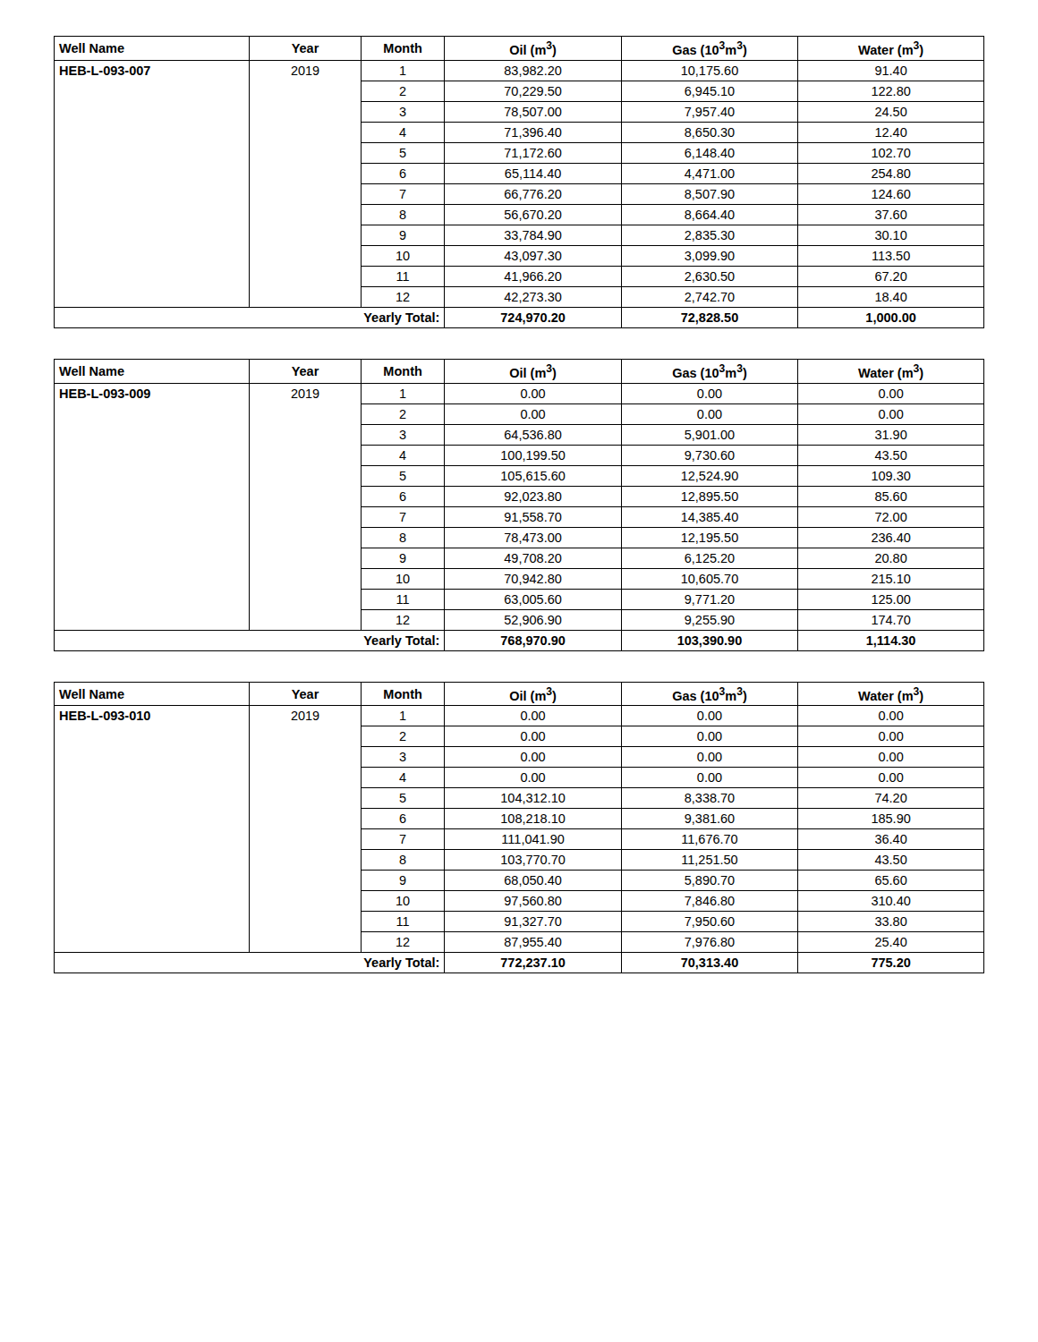| Well Name | Year | Month | Oil (m 3 ) | Gas (10 3 m 3 ) | Water (m 3 ) |
| --- | --- | --- | --- | --- | --- |
| HEB-L-093-007 | 2019 | 1 | 83,982.20 | 10,175.60 | 91.40 |
| 2 | 70,229.50 | 6,945.10 | 122.80 |
| 3 | 78,507.00 | 7,957.40 | 24.50 |
| 4 | 71,396.40 | 8,650.30 | 12.40 |
| 5 | 71,172.60 | 6,148.40 | 102.70 |
| 6 | 65,114.40 | 4,471.00 | 254.80 |
| 7 | 66,776.20 | 8,507.90 | 124.60 |
| 8 | 56,670.20 | 8,664.40 | 37.60 |
| 9 | 33,784.90 | 2,835.30 | 30.10 |
| 10 | 43,097.30 | 3,099.90 | 113.50 |
| 11 | 41,966.20 | 2,630.50 | 67.20 |
| 12 | 42,273.30 | 2,742.70 | 18.40 |
| Yearly Total: | 724,970.20 | 72,828.50 | 1,000.00 |
| Well Name | Year | Month | Oil (m 3 ) | Gas (10 3 m 3 ) | Water (m 3 ) |
| --- | --- | --- | --- | --- | --- |
| HEB-L-093-009 | 2019 | 1 | 0.00 | 0.00 | 0.00 |
| 2 | 0.00 | 0.00 | 0.00 |
| 3 | 64,536.80 | 5,901.00 | 31.90 |
| 4 | 100,199.50 | 9,730.60 | 43.50 |
| 5 | 105,615.60 | 12,524.90 | 109.30 |
| 6 | 92,023.80 | 12,895.50 | 85.60 |
| 7 | 91,558.70 | 14,385.40 | 72.00 |
| 8 | 78,473.00 | 12,195.50 | 236.40 |
| 9 | 49,708.20 | 6,125.20 | 20.80 |
| 10 | 70,942.80 | 10,605.70 | 215.10 |
| 11 | 63,005.60 | 9,771.20 | 125.00 |
| 12 | 52,906.90 | 9,255.90 | 174.70 |
| Yearly Total: | 768,970.90 | 103,390.90 | 1,114.30 |
| Well Name | Year | Month | Oil (m 3 ) | Gas (10 3 m 3 ) | Water (m 3 ) |
| --- | --- | --- | --- | --- | --- |
| HEB-L-093-010 | 2019 | 1 | 0.00 | 0.00 | 0.00 |
| 2 | 0.00 | 0.00 | 0.00 |
| 3 | 0.00 | 0.00 | 0.00 |
| 4 | 0.00 | 0.00 | 0.00 |
| 5 | 104,312.10 | 8,338.70 | 74.20 |
| 6 | 108,218.10 | 9,381.60 | 185.90 |
| 7 | 111,041.90 | 11,676.70 | 36.40 |
| 8 | 103,770.70 | 11,251.50 | 43.50 |
| 9 | 68,050.40 | 5,890.70 | 65.60 |
| 10 | 97,560.80 | 7,846.80 | 310.40 |
| 11 | 91,327.70 | 7,950.60 | 33.80 |
| 12 | 87,955.40 | 7,976.80 | 25.40 |
| Yearly Total: | 772,237.10 | 70,313.40 | 775.20 |